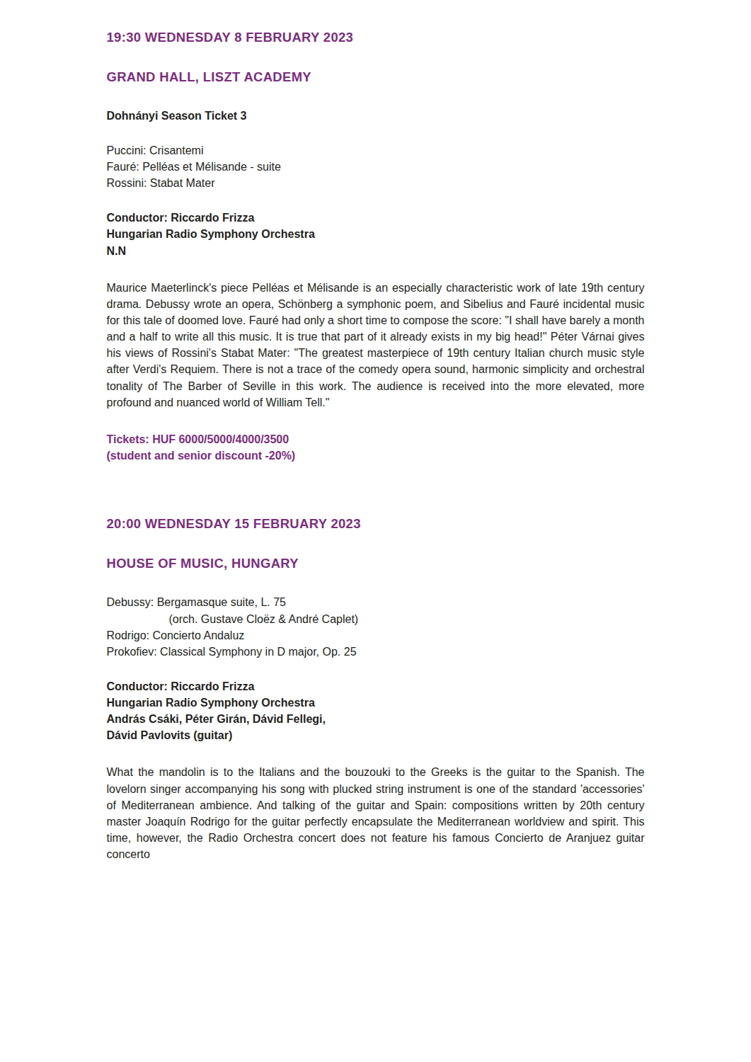19:30 WEDNESDAY 8 FEBRUARY 2023
GRAND HALL, LISZT ACADEMY
Dohnányi Season Ticket 3
Puccini: Crisantemi
Fauré: Pelléas et Mélisande - suite
Rossini: Stabat Mater
Conductor: Riccardo Frizza
Hungarian Radio Symphony Orchestra
N.N
Maurice Maeterlinck's piece Pelléas et Mélisande is an especially characteristic work of late 19th century drama. Debussy wrote an opera, Schönberg a symphonic poem, and Sibelius and Fauré incidental music for this tale of doomed love. Fauré had only a short time to compose the score: "I shall have barely a month and a half to write all this music. It is true that part of it already exists in my big head!" Péter Várnai gives his views of Rossini's Stabat Mater: "The greatest masterpiece of 19th century Italian church music style after Verdi's Requiem. There is not a trace of the comedy opera sound, harmonic simplicity and orchestral tonality of The Barber of Seville in this work. The audience is received into the more elevated, more profound and nuanced world of William Tell."
Tickets: HUF 6000/5000/4000/3500
(student and senior discount -20%)
20:00 WEDNESDAY 15 FEBRUARY 2023
HOUSE OF MUSIC, HUNGARY
Debussy: Bergamasque suite, L. 75
(orch. Gustave Cloëz & André Caplet)
Rodrigo: Concierto Andaluz
Prokofiev: Classical Symphony in D major, Op. 25
Conductor: Riccardo Frizza
Hungarian Radio Symphony Orchestra
András Csáki, Péter Girán, Dávid Fellegi,
Dávid Pavlovits (guitar)
What the mandolin is to the Italians and the bouzouki to the Greeks is the guitar to the Spanish. The lovelorn singer accompanying his song with plucked string instrument is one of the standard 'accessories' of Mediterranean ambience. And talking of the guitar and Spain: compositions written by 20th century master Joaquín Rodrigo for the guitar perfectly encapsulate the Mediterranean worldview and spirit. This time, however, the Radio Orchestra concert does not feature his famous Concierto de Aranjuez guitar concerto